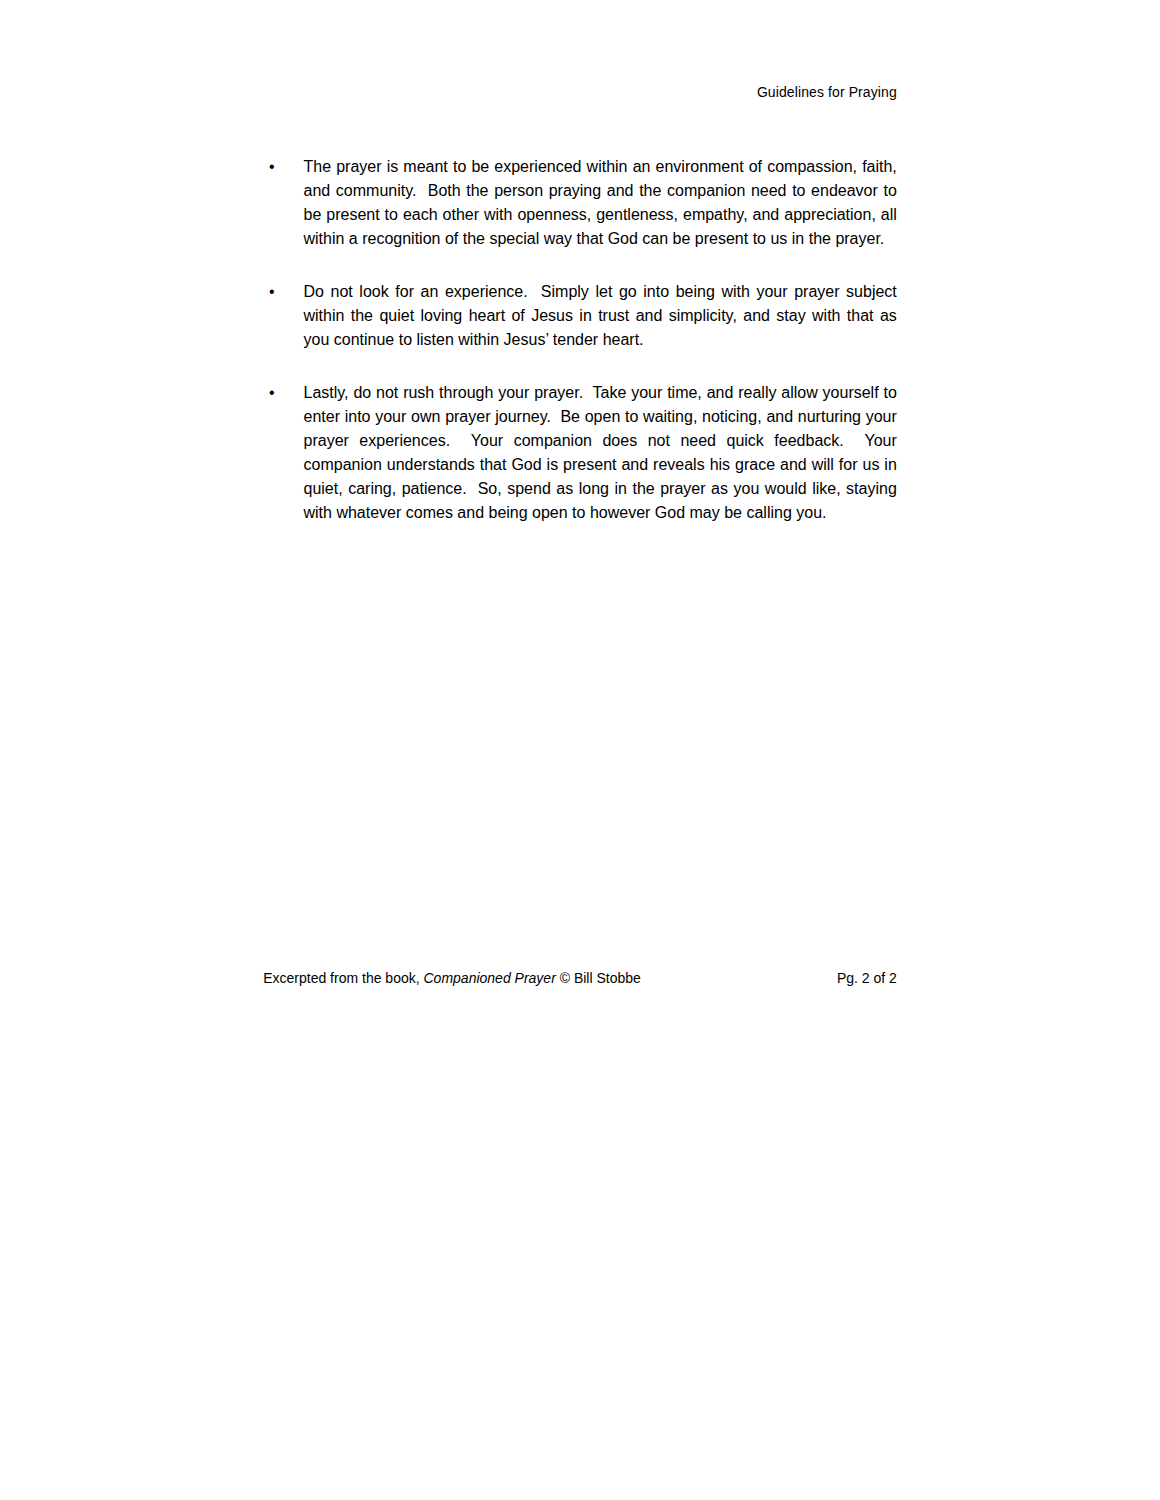Guidelines for Praying
The prayer is meant to be experienced within an environment of compassion, faith, and community. Both the person praying and the companion need to endeavor to be present to each other with openness, gentleness, empathy, and appreciation, all within a recognition of the special way that God can be present to us in the prayer.
Do not look for an experience. Simply let go into being with your prayer subject within the quiet loving heart of Jesus in trust and simplicity, and stay with that as you continue to listen within Jesus’ tender heart.
Lastly, do not rush through your prayer. Take your time, and really allow yourself to enter into your own prayer journey. Be open to waiting, noticing, and nurturing your prayer experiences. Your companion does not need quick feedback. Your companion under­stands that God is present and reveals his grace and will for us in quiet, caring, patience. So, spend as long in the prayer as you would like, staying with whatever comes and being open to however God may be calling you.
Excerpted from the book, Companioned Prayer © Bill Stobbe
Pg. 2 of 2